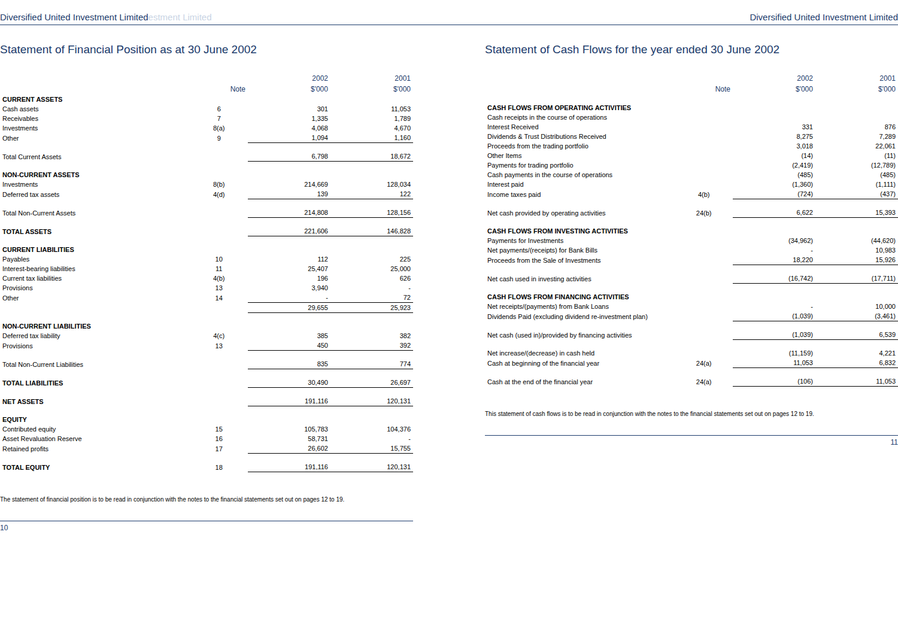Diversified United Investment Limitedestment Limited
Diversified United Investment Limited
Statement of Financial Position as at 30 June 2002
| | | 2002 | 2001 |
| --- | --- | --- | --- |
| | Note | $'000 | $'000 |
| CURRENT ASSETS | | | |
| Cash assets | 6 | 301 | 11,053 |
| Receivables | 7 | 1,335 | 1,789 |
| Investments | 8(a) | 4,068 | 4,670 |
| Other | 9 | 1,094 | 1,160 |
| Total Current Assets | | 6,798 | 18,672 |
| NON-CURRENT ASSETS | | | |
| Investments | 8(b) | 214,669 | 128,034 |
| Deferred tax assets | 4(d) | 139 | 122 |
| Total Non-Current Assets | | 214,808 | 128,156 |
| TOTAL ASSETS | | 221,606 | 146,828 |
| CURRENT LIABILITIES | | | |
| Payables | 10 | 112 | 225 |
| Interest-bearing liabilities | 11 | 25,407 | 25,000 |
| Current tax liabilities | 4(b) | 196 | 626 |
| Provisions | 13 | 3,940 | - |
| Other | 14 | - | 72 |
| | | 29,655 | 25,923 |
| NON-CURRENT LIABILITIES | | | |
| Deferred tax liability | 4(c) | 385 | 382 |
| Provisions | 13 | 450 | 392 |
| Total Non-Current Liabilities | | 835 | 774 |
| TOTAL LIABILITIES | | 30,490 | 26,697 |
| NET ASSETS | | 191,116 | 120,131 |
| EQUITY | | | |
| Contributed equity | 15 | 105,783 | 104,376 |
| Asset Revaluation Reserve | 16 | 58,731 | - |
| Retained profits | 17 | 26,602 | 15,755 |
| TOTAL EQUITY | 18 | 191,116 | 120,131 |
The statement of financial position is to be read in conjunction with the notes to the financial statements set out on pages 12 to 19.
10
Statement of Cash Flows for the year ended 30 June 2002
| | | 2002 | 2001 |
| --- | --- | --- | --- |
| | Note | $'000 | $'000 |
| CASH FLOWS FROM OPERATING ACTIVITIES | | | |
| Cash receipts in the course of operations | | | |
| Interest Received | | 331 | 876 |
| Dividends & Trust Distributions Received | | 8,275 | 7,289 |
| Proceeds from the trading portfolio | | 3,018 | 22,061 |
| Other Items | | (14) | (11) |
| Payments for trading portfolio | | (2,419) | (12,789) |
| Cash payments in the course of operations | | (485) | (485) |
| Interest paid | | (1,360) | (1,111) |
| Income taxes paid | 4(b) | (724) | (437) |
| Net cash provided by operating activities | 24(b) | 6,622 | 15,393 |
| CASH FLOWS FROM INVESTING ACTIVITIES | | | |
| Payments for Investments | | (34,962) | (44,620) |
| Net payments/(receipts) for Bank Bills | | - | 10,983 |
| Proceeds from the Sale of Investments | | 18,220 | 15,926 |
| Net cash used in investing activities | | (16,742) | (17,711) |
| CASH FLOWS FROM FINANCING ACTIVITIES | | | |
| Net receipts/(payments) from Bank Loans | | - | 10,000 |
| Dividends Paid (excluding dividend re-investment plan) | | (1,039) | (3,461) |
| Net cash (used in)/provided by financing activities | | (1,039) | 6,539 |
| Net increase/(decrease) in cash held | | (11,159) | 4,221 |
| Cash at beginning of the financial year | 24(a) | 11,053 | 6,832 |
| Cash at the end of the financial year | 24(a) | (106) | 11,053 |
This statement of cash flows is to be read in conjunction with the notes to the financial statements set out on pages 12 to 19.
11